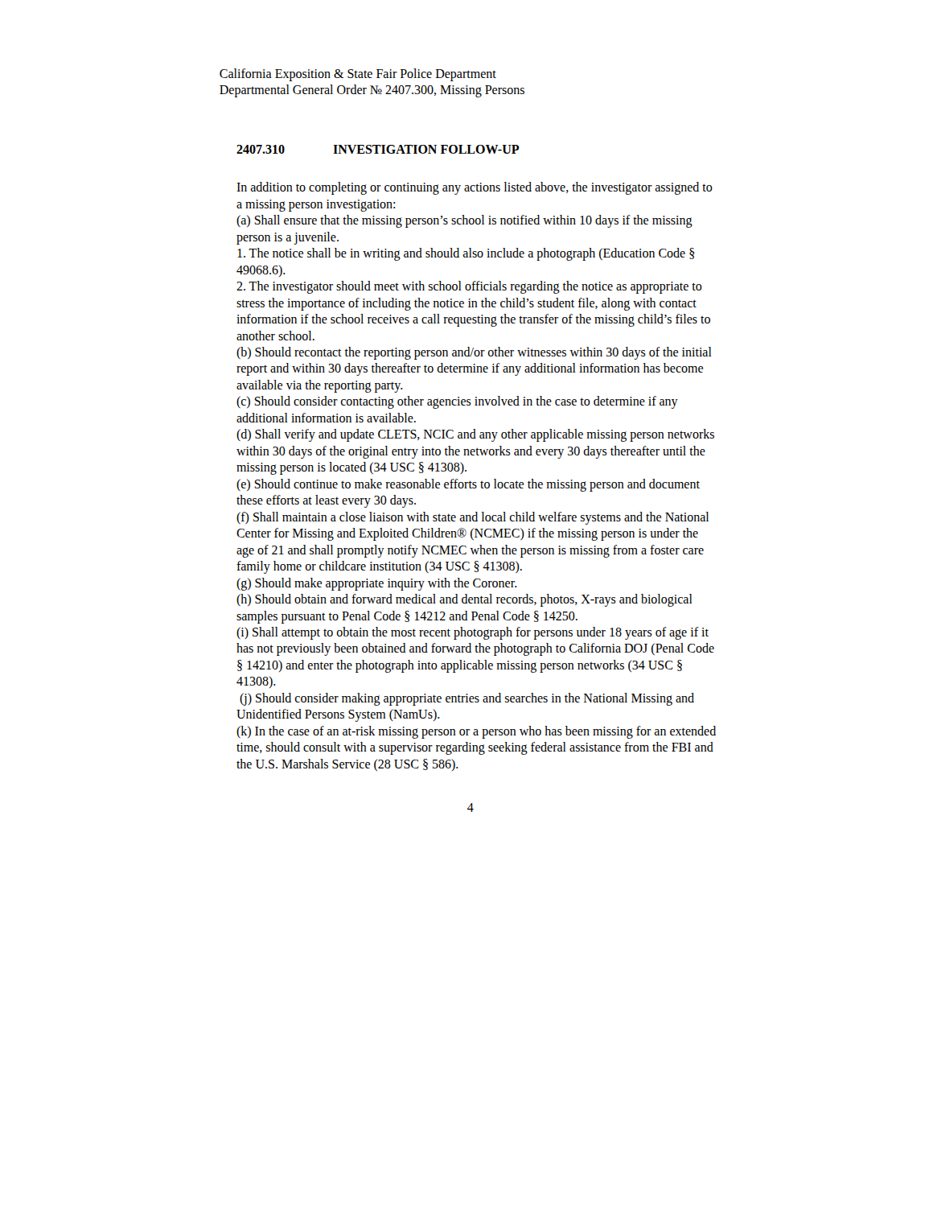California Exposition & State Fair Police Department
Departmental General Order № 2407.300, Missing Persons
2407.310 INVESTIGATION FOLLOW-UP
In addition to completing or continuing any actions listed above, the investigator assigned to a missing person investigation:
(a) Shall ensure that the missing person’s school is notified within 10 days if the missing person is a juvenile.
1. The notice shall be in writing and should also include a photograph (Education Code § 49068.6).
2. The investigator should meet with school officials regarding the notice as appropriate to stress the importance of including the notice in the child’s student file, along with contact information if the school receives a call requesting the transfer of the missing child’s files to another school.
(b) Should recontact the reporting person and/or other witnesses within 30 days of the initial report and within 30 days thereafter to determine if any additional information has become available via the reporting party.
(c) Should consider contacting other agencies involved in the case to determine if any additional information is available.
(d) Shall verify and update CLETS, NCIC and any other applicable missing person networks within 30 days of the original entry into the networks and every 30 days thereafter until the missing person is located (34 USC § 41308).
(e) Should continue to make reasonable efforts to locate the missing person and document these efforts at least every 30 days.
(f) Shall maintain a close liaison with state and local child welfare systems and the National Center for Missing and Exploited Children® (NCMEC) if the missing person is under the age of 21 and shall promptly notify NCMEC when the person is missing from a foster care family home or childcare institution (34 USC § 41308).
(g) Should make appropriate inquiry with the Coroner.
(h) Should obtain and forward medical and dental records, photos, X-rays and biological samples pursuant to Penal Code § 14212 and Penal Code § 14250.
(i) Shall attempt to obtain the most recent photograph for persons under 18 years of age if it has not previously been obtained and forward the photograph to California DOJ (Penal Code § 14210) and enter the photograph into applicable missing person networks (34 USC § 41308).
(j) Should consider making appropriate entries and searches in the National Missing and Unidentified Persons System (NamUs).
(k) In the case of an at-risk missing person or a person who has been missing for an extended time, should consult with a supervisor regarding seeking federal assistance from the FBI and the U.S. Marshals Service (28 USC § 586).
4